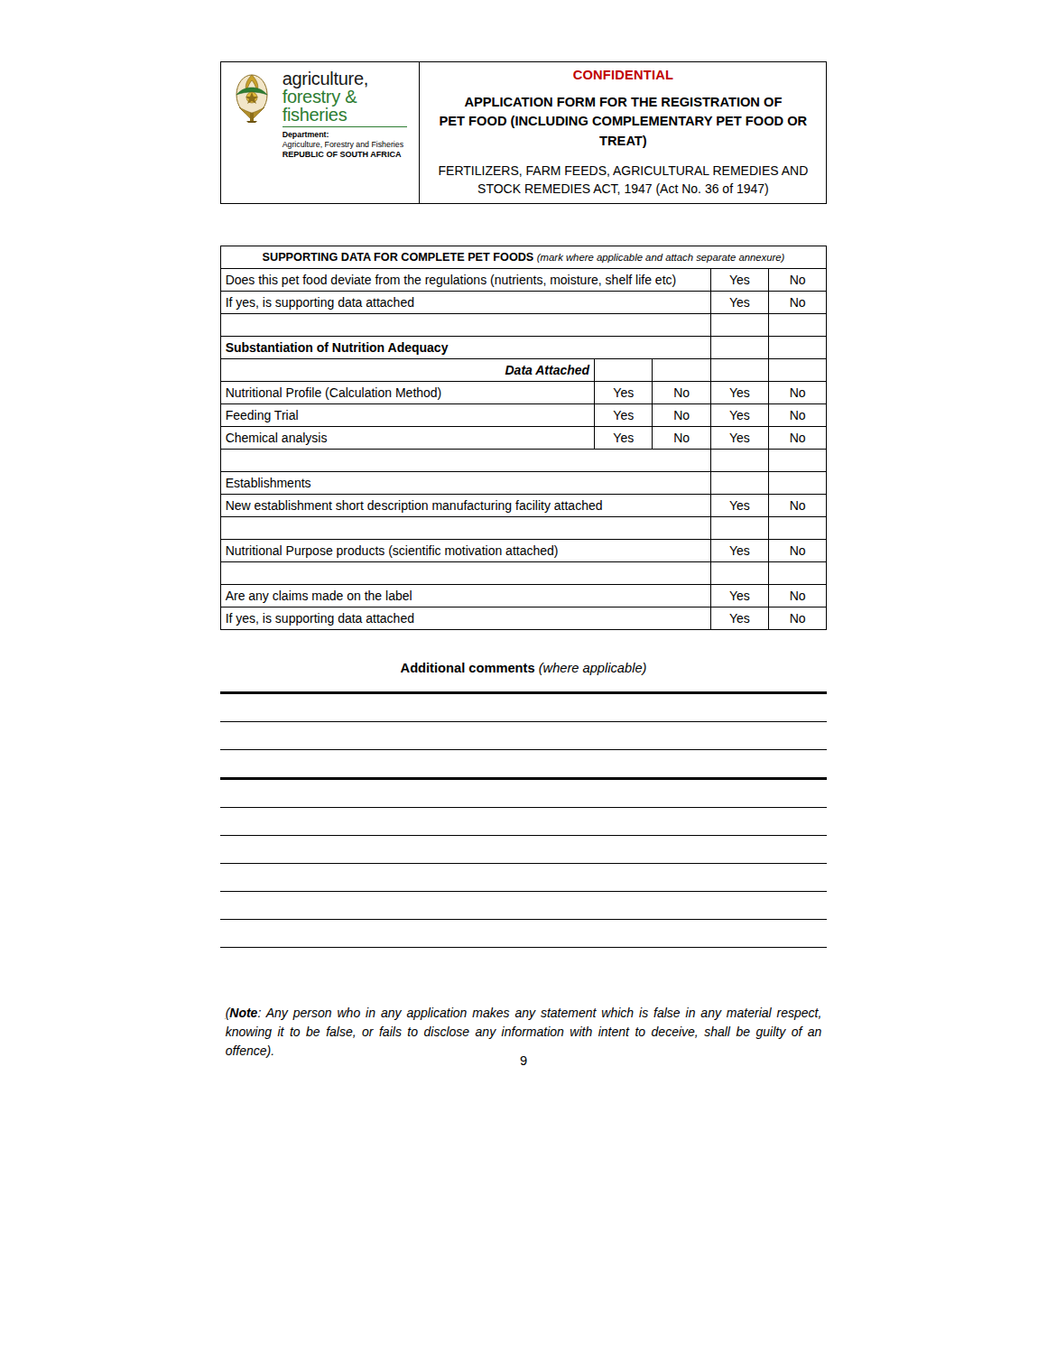| agriculture, forestry & fisheries Department: Agriculture, Forestry and Fisheries REPUBLIC OF SOUTH AFRICA | CONFIDENTIAL APPLICATION FORM FOR THE REGISTRATION OF PET FOOD (INCLUDING COMPLEMENTARY PET FOOD OR TREAT) FERTILIZERS, FARM FEEDS, AGRICULTURAL REMEDIES AND STOCK REMEDIES ACT, 1947 (Act No. 36 of 1947) |
| SUPPORTING DATA FOR COMPLETE PET FOODS (mark where applicable and attach separate annexure) |
| Does this pet food deviate from the regulations (nutrients, moisture, shelf life etc) | Yes | No |
| If yes, is supporting data attached | Yes | No |
| Substantiation of Nutrition Adequacy | | |
| Data Attached | | | | |
| Nutritional Profile (Calculation Method) | Yes | No | Yes | No |
| Feeding Trial | Yes | No | Yes | No |
| Chemical analysis | Yes | No | Yes | No |
| Establishments | | |
| New establishment short description manufacturing facility attached | Yes | No |
| Nutritional Purpose products (scientific motivation attached) | Yes | No |
| Are any claims made on the label | Yes | No |
| If yes, is supporting data attached | Yes | No |
Additional comments (where applicable)
(Note: Any person who in any application makes any statement which is false in any material respect, knowing it to be false, or fails to disclose any information with intent to deceive, shall be guilty of an offence).
9